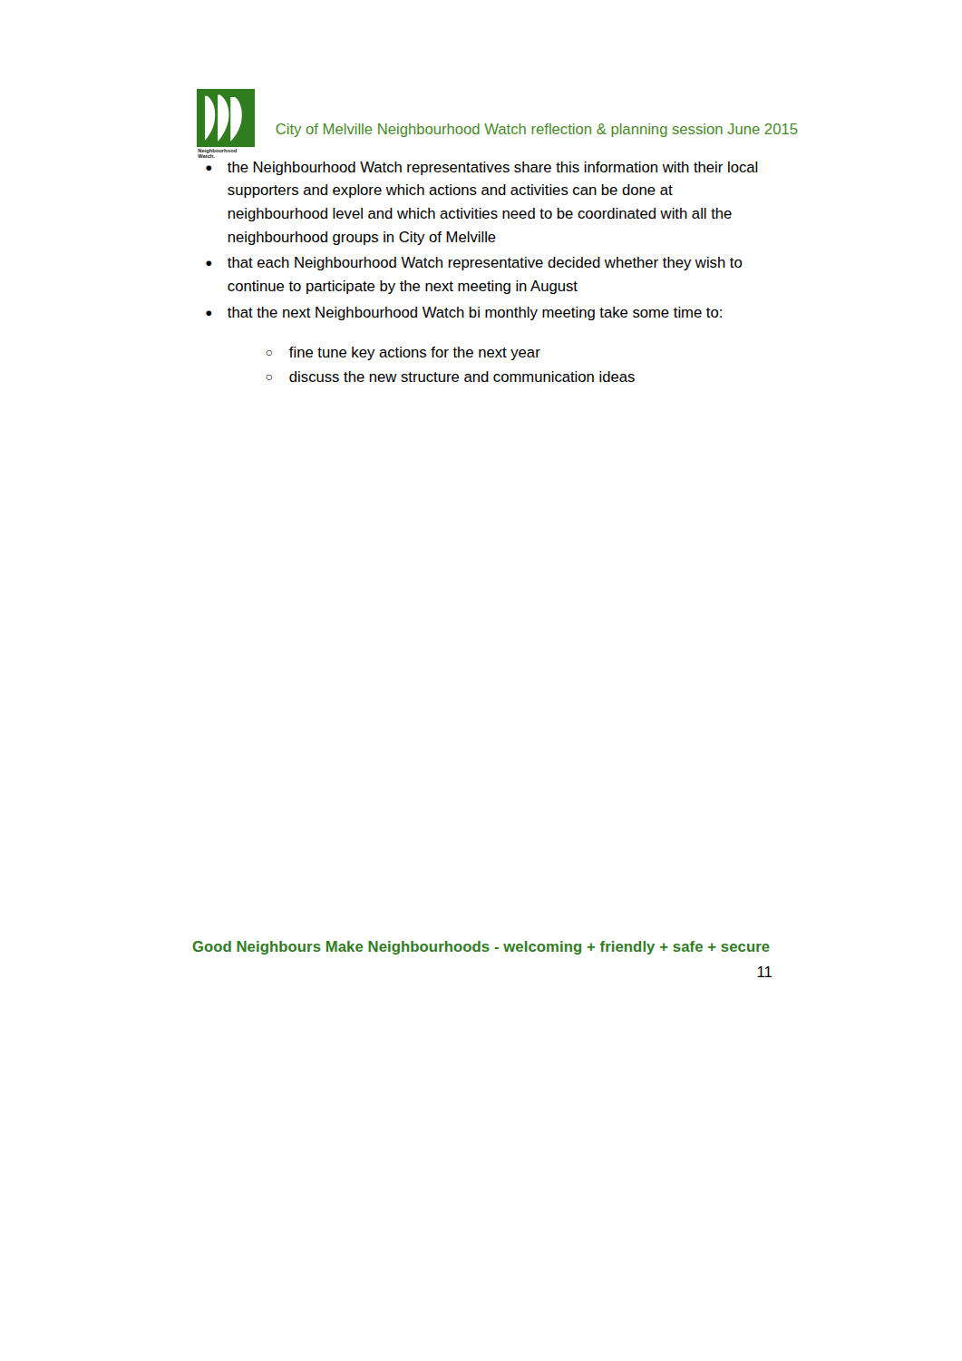Neighbourhood Watch.
City of Melville Neighbourhood Watch reflection & planning session June 2015
the Neighbourhood Watch representatives share this information with their local supporters and explore which actions and activities can be done at neighbourhood level and which activities need to be coordinated with all the neighbourhood groups in City of Melville
that each Neighbourhood Watch representative decided whether they wish to continue to participate by the next meeting in August
that the next Neighbourhood Watch bi monthly meeting take some time to:
fine tune key actions for the next year
discuss the new structure and communication ideas
Good Neighbours Make Neighbourhoods - welcoming + friendly + safe + secure
11